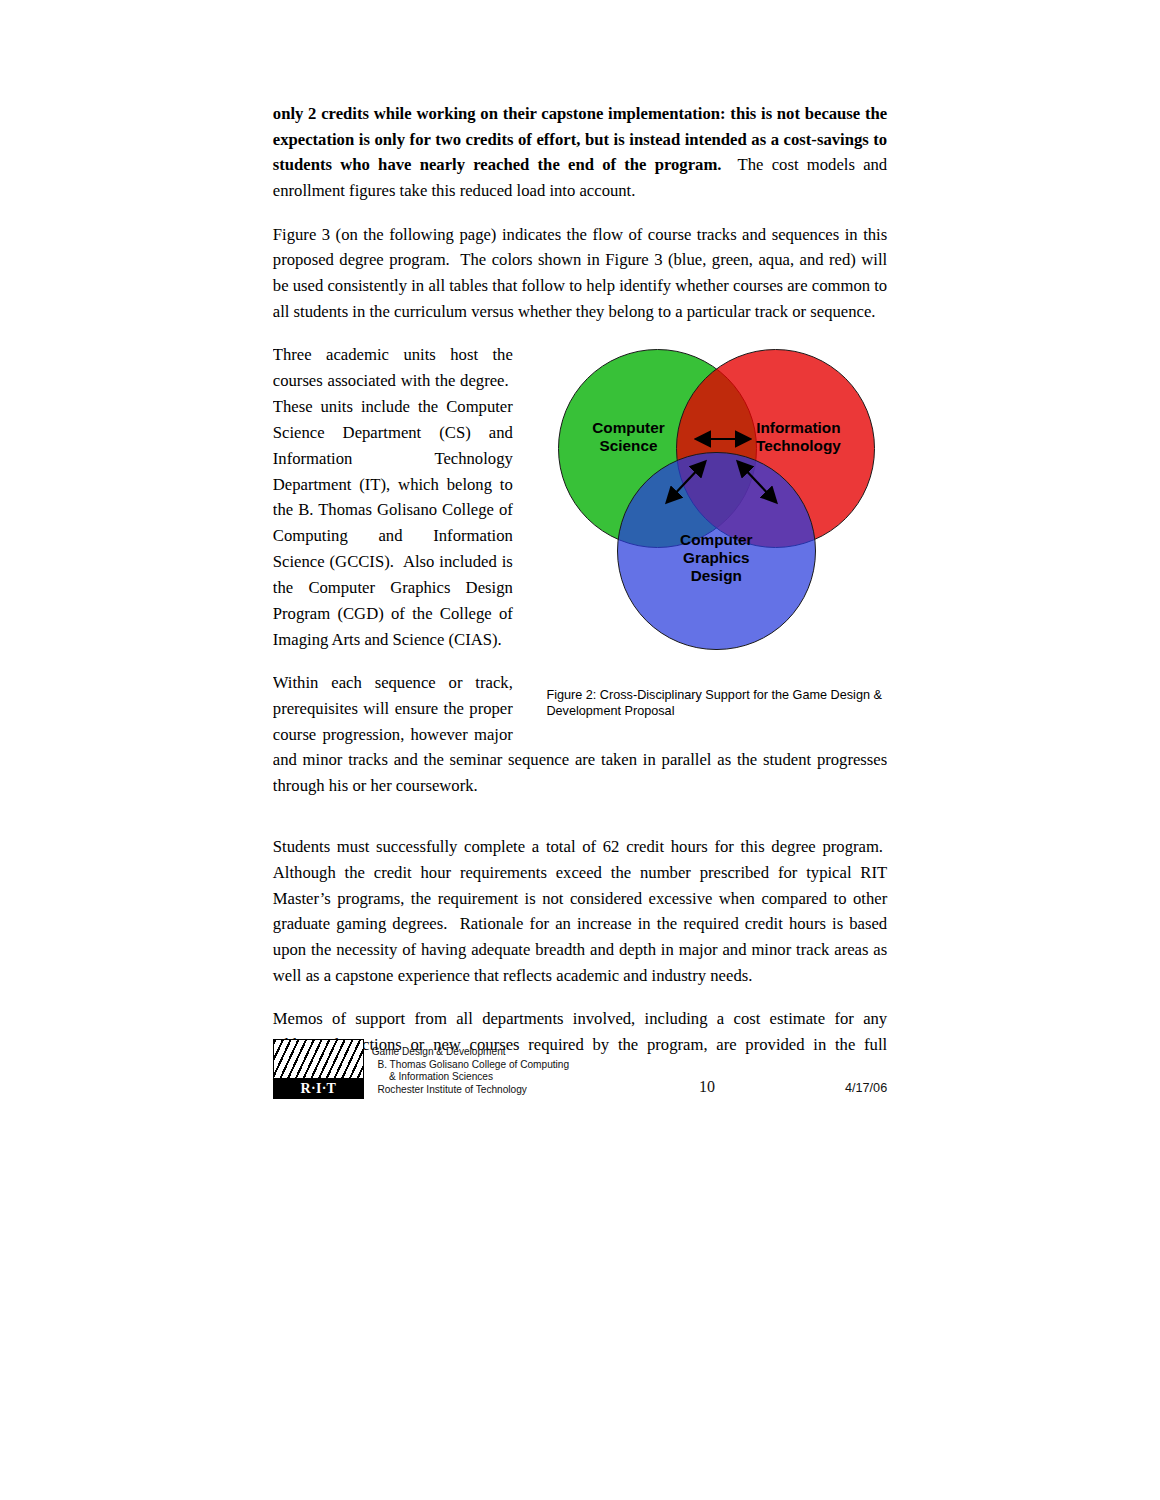only 2 credits while working on their capstone implementation: this is not because the expectation is only for two credits of effort, but is instead intended as a cost-savings to students who have nearly reached the end of the program. The cost models and enrollment figures take this reduced load into account.
Figure 3 (on the following page) indicates the flow of course tracks and sequences in this proposed degree program. The colors shown in Figure 3 (blue, green, aqua, and red) will be used consistently in all tables that follow to help identify whether courses are common to all students in the curriculum versus whether they belong to a particular track or sequence.
Computer
Science
Information
Technology
Computer
Graphics
Design
Figure 2: Cross-Disciplinary Support for the Game Design & Development Proposal
Three academic units host the courses associated with the degree. These units include the Computer Science Department (CS) and Information Technology Department (IT), which belong to the B. Thomas Golisano College of Computing and Information Science (GCCIS). Also included is the Computer Graphics Design Program (CGD) of the College of Imaging Arts and Science (CIAS).
Within each sequence or track, prerequisites will ensure the proper course progression, however major and minor tracks and the seminar sequence are taken in parallel as the student progresses through his or her coursework.
Students must successfully complete a total of 62 credit hours for this degree program. Although the credit hour requirements exceed the number prescribed for typical RIT Master’s programs, the requirement is not considered excessive when compared to other graduate gaming degrees. Rationale for an increase in the required credit hours is based upon the necessity of having adequate breadth and depth in major and minor track areas as well as a capstone experience that reflects academic and industry needs.
Memos of support from all departments involved, including a cost estimate for any additional sections or new courses required by the program, are provided in the full proposal.
R·I·T
Game Design & Development
B. Thomas Golisano College of Computing
& Information Sciences
Rochester Institute of Technology
10
4/17/06